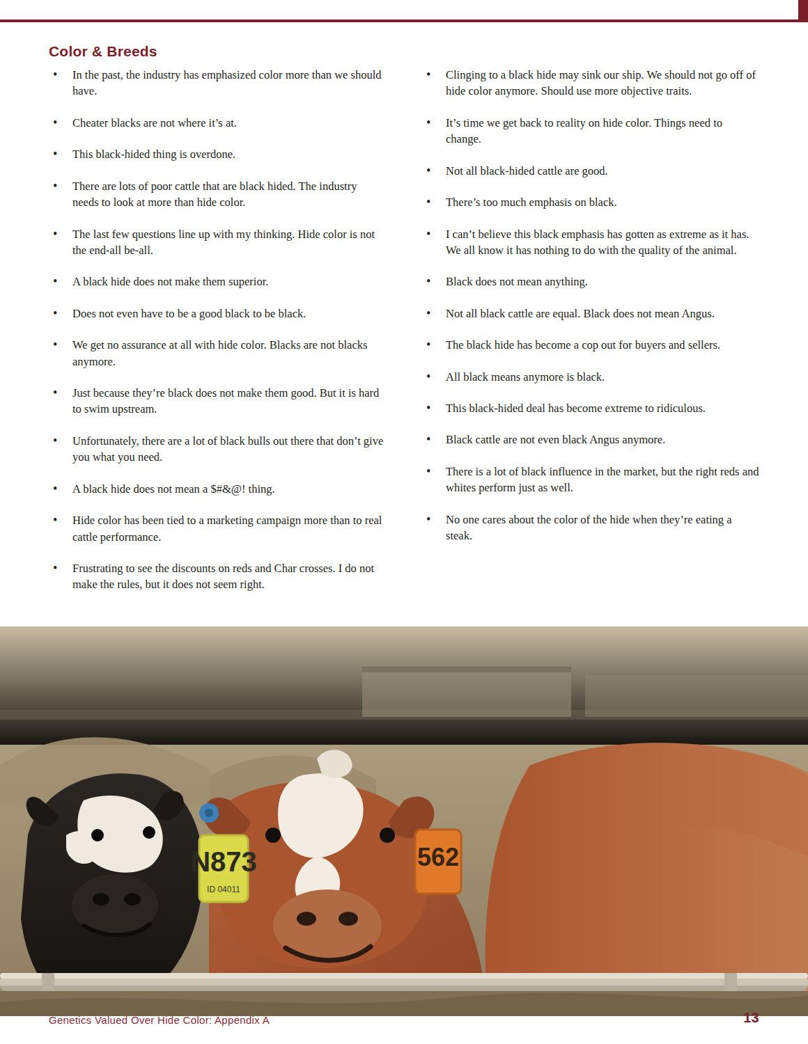Color & Breeds
In the past, the industry has emphasized color more than we should have.
Cheater blacks are not where it’s at.
This black-hided thing is overdone.
There are lots of poor cattle that are black hided. The industry needs to look at more than hide color.
The last few questions line up with my thinking. Hide color is not the end-all be-all.
A black hide does not make them superior.
Does not even have to be a good black to be black.
We get no assurance at all with hide color. Blacks are not blacks anymore.
Just because they’re black does not make them good. But it is hard to swim upstream.
Unfortunately, there are a lot of black bulls out there that don’t give you what you need.
A black hide does not mean a $#&@! thing.
Hide color has been tied to a marketing campaign more than to real cattle performance.
Frustrating to see the discounts on reds and Char crosses. I do not make the rules, but it does not seem right.
Clinging to a black hide may sink our ship. We should not go off of hide color anymore. Should use more objective traits.
It’s time we get back to reality on hide color. Things need to change.
Not all black-hided cattle are good.
There’s too much emphasis on black.
I can’t believe this black emphasis has gotten as extreme as it has. We all know it has nothing to do with the quality of the animal.
Black does not mean anything.
Not all black cattle are equal. Black does not mean Angus.
The black hide has become a cop out for buyers and sellers.
All black means anymore is black.
This black-hided deal has become extreme to ridiculous.
Black cattle are not even black Angus anymore.
There is a lot of black influence in the market, but the right reds and whites perform just as well.
No one cares about the color of the hide when they’re eating a steak.
N873 ID 04011 562
Genetics Valued Over Hide Color: Appendix A
13